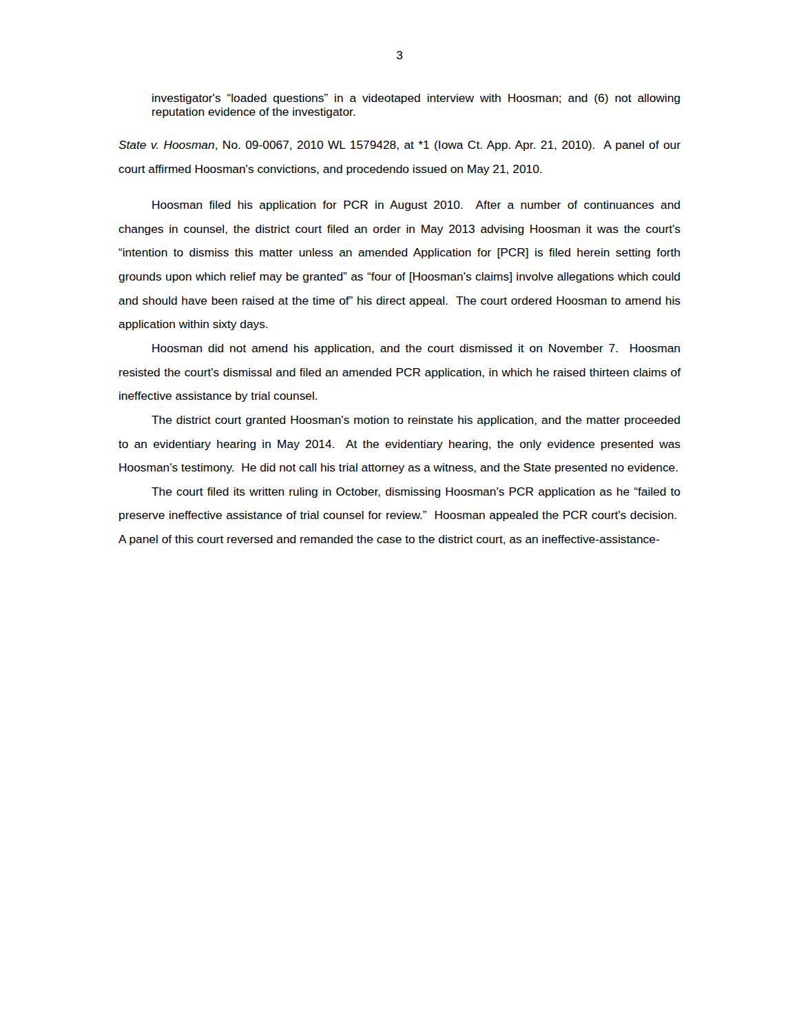3
investigator's “loaded questions” in a videotaped interview with Hoosman; and (6) not allowing reputation evidence of the investigator.
State v. Hoosman, No. 09-0067, 2010 WL 1579428, at *1 (Iowa Ct. App. Apr. 21, 2010). A panel of our court affirmed Hoosman's convictions, and procedendo issued on May 21, 2010.
Hoosman filed his application for PCR in August 2010. After a number of continuances and changes in counsel, the district court filed an order in May 2013 advising Hoosman it was the court's “intention to dismiss this matter unless an amended Application for [PCR] is filed herein setting forth grounds upon which relief may be granted” as “four of [Hoosman's claims] involve allegations which could and should have been raised at the time of” his direct appeal. The court ordered Hoosman to amend his application within sixty days.
Hoosman did not amend his application, and the court dismissed it on November 7. Hoosman resisted the court's dismissal and filed an amended PCR application, in which he raised thirteen claims of ineffective assistance by trial counsel.
The district court granted Hoosman's motion to reinstate his application, and the matter proceeded to an evidentiary hearing in May 2014. At the evidentiary hearing, the only evidence presented was Hoosman's testimony. He did not call his trial attorney as a witness, and the State presented no evidence.
The court filed its written ruling in October, dismissing Hoosman's PCR application as he “failed to preserve ineffective assistance of trial counsel for review.” Hoosman appealed the PCR court's decision. A panel of this court reversed and remanded the case to the district court, as an ineffective-assistance-